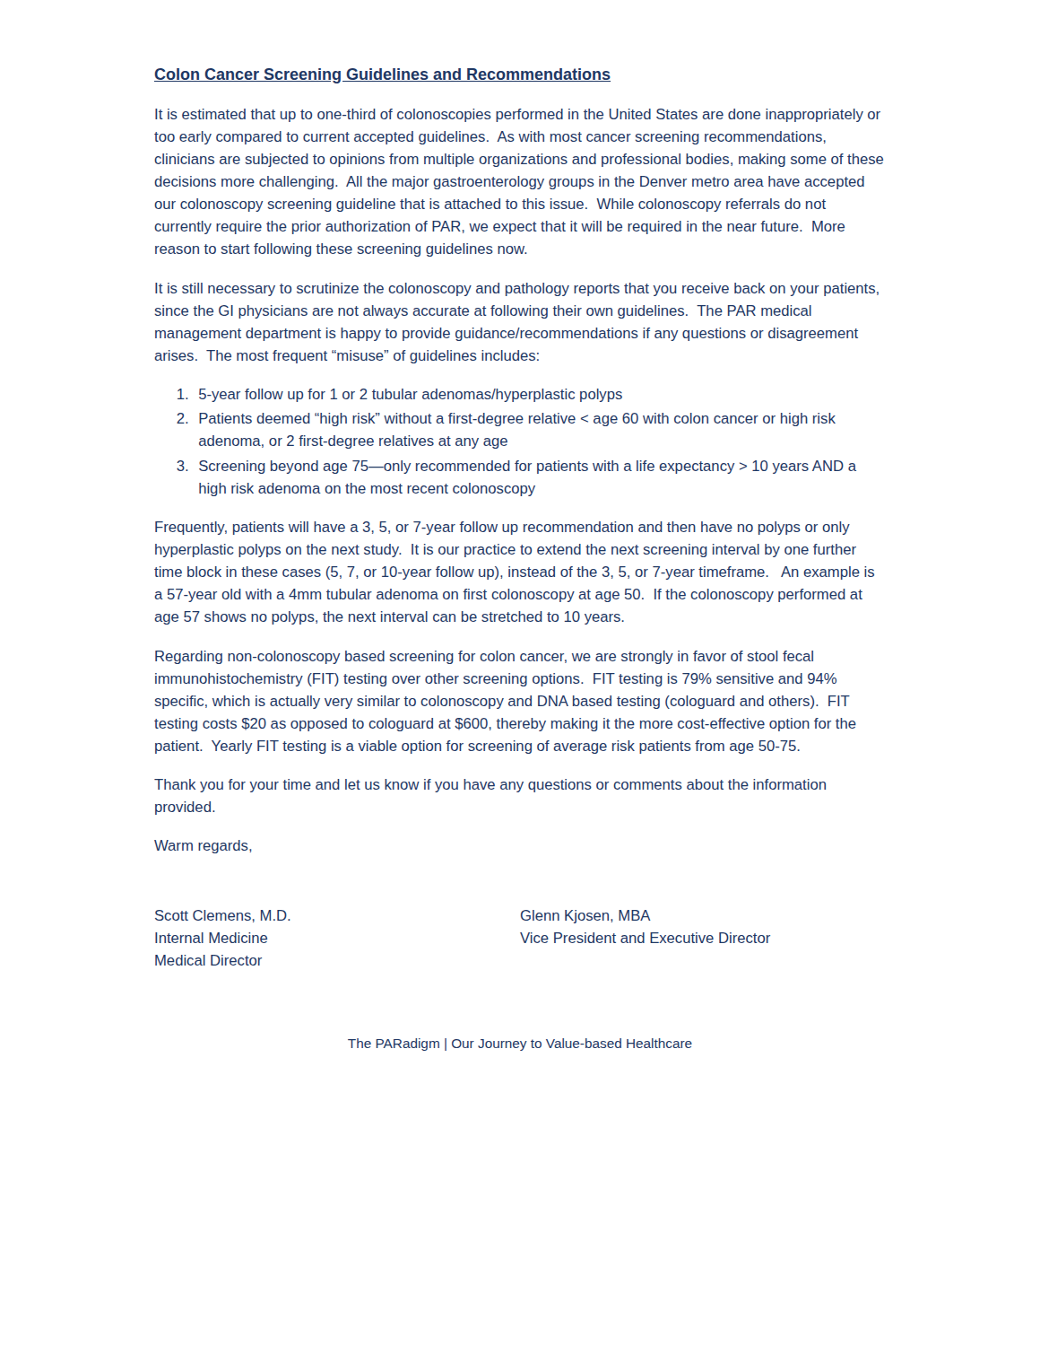Colon Cancer Screening Guidelines and Recommendations
It is estimated that up to one-third of colonoscopies performed in the United States are done inappropriately or too early compared to current accepted guidelines. As with most cancer screening recommendations, clinicians are subjected to opinions from multiple organizations and professional bodies, making some of these decisions more challenging. All the major gastroenterology groups in the Denver metro area have accepted our colonoscopy screening guideline that is attached to this issue. While colonoscopy referrals do not currently require the prior authorization of PAR, we expect that it will be required in the near future. More reason to start following these screening guidelines now.
It is still necessary to scrutinize the colonoscopy and pathology reports that you receive back on your patients, since the GI physicians are not always accurate at following their own guidelines. The PAR medical management department is happy to provide guidance/recommendations if any questions or disagreement arises. The most frequent “misuse” of guidelines includes:
5-year follow up for 1 or 2 tubular adenomas/hyperplastic polyps
Patients deemed “high risk” without a first-degree relative < age 60 with colon cancer or high risk adenoma, or 2 first-degree relatives at any age
Screening beyond age 75—only recommended for patients with a life expectancy > 10 years AND a high risk adenoma on the most recent colonoscopy
Frequently, patients will have a 3, 5, or 7-year follow up recommendation and then have no polyps or only hyperplastic polyps on the next study. It is our practice to extend the next screening interval by one further time block in these cases (5, 7, or 10-year follow up), instead of the 3, 5, or 7-year timeframe. An example is a 57-year old with a 4mm tubular adenoma on first colonoscopy at age 50. If the colonoscopy performed at age 57 shows no polyps, the next interval can be stretched to 10 years.
Regarding non-colonoscopy based screening for colon cancer, we are strongly in favor of stool fecal immunohistochemistry (FIT) testing over other screening options. FIT testing is 79% sensitive and 94% specific, which is actually very similar to colonoscopy and DNA based testing (cologuard and others). FIT testing costs $20 as opposed to cologuard at $600, thereby making it the more cost-effective option for the patient. Yearly FIT testing is a viable option for screening of average risk patients from age 50-75.
Thank you for your time and let us know if you have any questions or comments about the information provided.
Warm regards,
Scott Clemens, M.D.
Internal Medicine
Medical Director
Glenn Kjosen, MBA
Vice President and Executive Director
The PARadigm | Our Journey to Value-based Healthcare